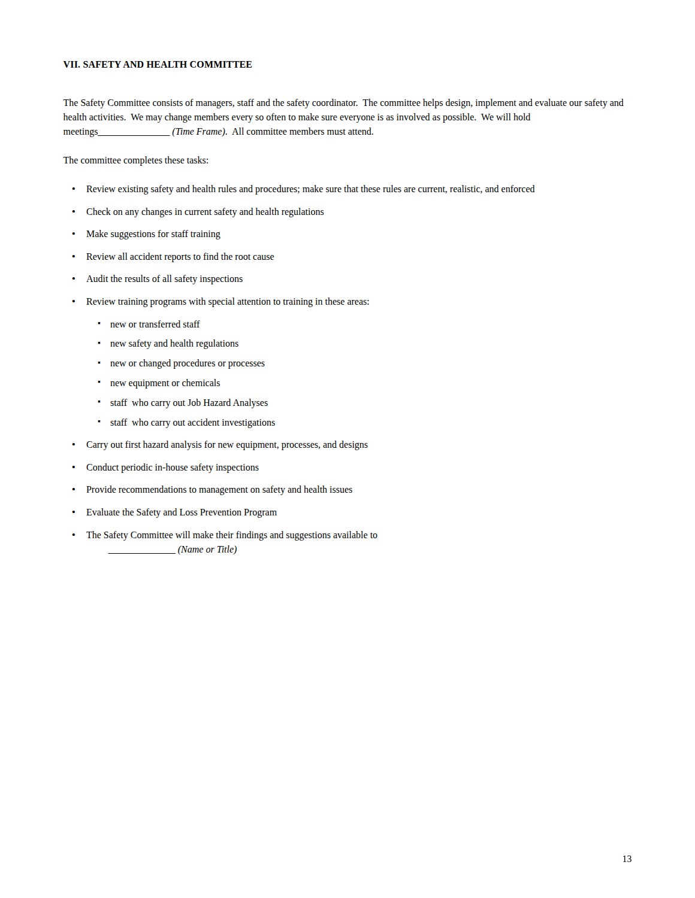VII. SAFETY AND HEALTH COMMITTEE
The Safety Committee consists of managers, staff and the safety coordinator. The committee helps design, implement and evaluate our safety and health activities. We may change members every so often to make sure everyone is as involved as possible. We will hold meetings_______________ (Time Frame). All committee members must attend.
The committee completes these tasks:
Review existing safety and health rules and procedures; make sure that these rules are current, realistic, and enforced
Check on any changes in current safety and health regulations
Make suggestions for staff training
Review all accident reports to find the root cause
Audit the results of all safety inspections
Review training programs with special attention to training in these areas:
new or transferred staff
new safety and health regulations
new or changed procedures or processes
new equipment or chemicals
staff who carry out Job Hazard Analyses
staff who carry out accident investigations
Carry out first hazard analysis for new equipment, processes, and designs
Conduct periodic in-house safety inspections
Provide recommendations to management on safety and health issues
Evaluate the Safety and Loss Prevention Program
The Safety Committee will make their findings and suggestions available to ______________ (Name or Title)
13